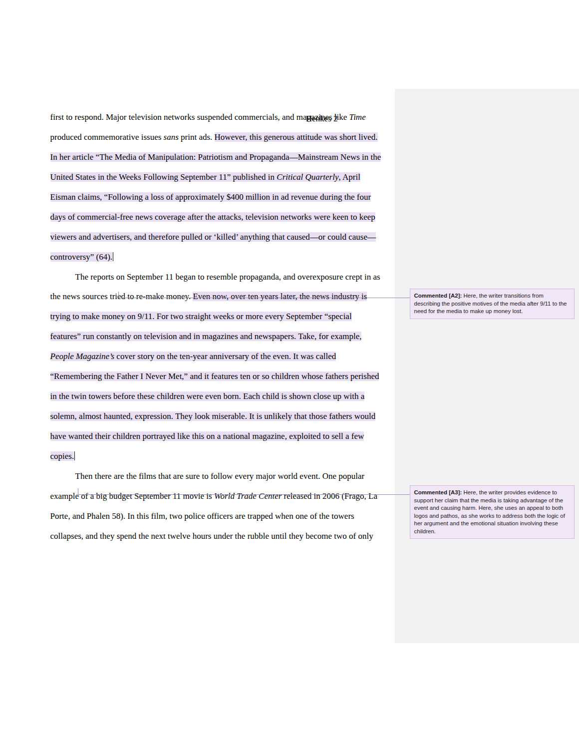Henkes 2
first to respond. Major television networks suspended commercials, and magazines like Time produced commemorative issues sans print ads. However, this generous attitude was short lived.
In her article “The Media of Manipulation: Patriotism and Propaganda—Mainstream News in the United States in the Weeks Following September 11” published in Critical Quarterly, April Eisman claims, “Following a loss of approximately $400 million in ad revenue during the four days of commercial-free news coverage after the attacks, television networks were keen to keep viewers and advertisers, and therefore pulled or ‘killed’ anything that caused—or could cause—controversy” (64).
The reports on September 11 began to resemble propaganda, and overexposure crept in as the news sources tried to re-make money. Even now, over ten years later, the news industry is trying to make money on 9/11. For two straight weeks or more every September “special features” run constantly on television and in magazines and newspapers. Take, for example, People Magazine’s cover story on the ten-year anniversary of the even. It was called “Remembering the Father I Never Met,” and it features ten or so children whose fathers perished in the twin towers before these children were even born. Each child is shown close up with a solemn, almost haunted, expression. They look miserable. It is unlikely that those fathers would have wanted their children portrayed like this on a national magazine, exploited to sell a few copies.
Then there are the films that are sure to follow every major world event. One popular example of a big budget September 11 movie is World Trade Center released in 2006 (Frago, La Porte, and Phalen 58). In this film, two police officers are trapped when one of the towers collapses, and they spend the next twelve hours under the rubble until they become two of only
Commented [A2]: Here, the writer transitions from describing the positive motives of the media after 9/11 to the need for the media to make up money lost.
Commented [A3]: Here, the writer provides evidence to support her claim that the media is taking advantage of the event and causing harm. Here, she uses an appeal to both logos and pathos, as she works to address both the logic of her argument and the emotional situation involving these children.